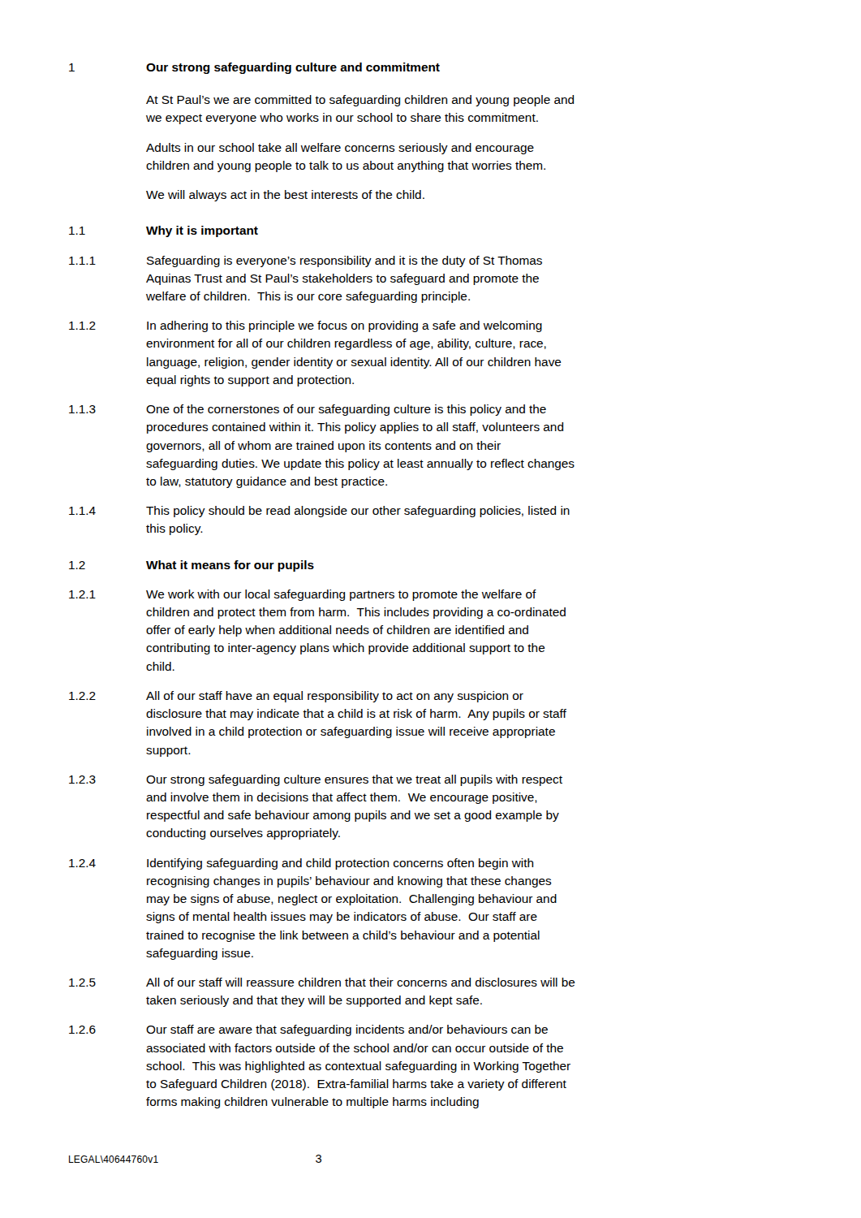1
Our strong safeguarding culture and commitment
At St Paul’s we are committed to safeguarding children and young people and we expect everyone who works in our school to share this commitment.
Adults in our school take all welfare concerns seriously and encourage children and young people to talk to us about anything that worries them.
We will always act in the best interests of the child.
1.1
Why it is important
1.1.1
Safeguarding is everyone’s responsibility and it is the duty of St Thomas Aquinas Trust and St Paul’s stakeholders to safeguard and promote the welfare of children. This is our core safeguarding principle.
1.1.2
In adhering to this principle we focus on providing a safe and welcoming environment for all of our children regardless of age, ability, culture, race, language, religion, gender identity or sexual identity. All of our children have equal rights to support and protection.
1.1.3
One of the cornerstones of our safeguarding culture is this policy and the procedures contained within it. This policy applies to all staff, volunteers and governors, all of whom are trained upon its contents and on their safeguarding duties. We update this policy at least annually to reflect changes to law, statutory guidance and best practice.
1.1.4
This policy should be read alongside our other safeguarding policies, listed in this policy.
1.2
What it means for our pupils
1.2.1
We work with our local safeguarding partners to promote the welfare of children and protect them from harm. This includes providing a co-ordinated offer of early help when additional needs of children are identified and contributing to inter-agency plans which provide additional support to the child.
1.2.2
All of our staff have an equal responsibility to act on any suspicion or disclosure that may indicate that a child is at risk of harm. Any pupils or staff involved in a child protection or safeguarding issue will receive appropriate support.
1.2.3
Our strong safeguarding culture ensures that we treat all pupils with respect and involve them in decisions that affect them. We encourage positive, respectful and safe behaviour among pupils and we set a good example by conducting ourselves appropriately.
1.2.4
Identifying safeguarding and child protection concerns often begin with recognising changes in pupils’ behaviour and knowing that these changes may be signs of abuse, neglect or exploitation. Challenging behaviour and signs of mental health issues may be indicators of abuse. Our staff are trained to recognise the link between a child’s behaviour and a potential safeguarding issue.
1.2.5
All of our staff will reassure children that their concerns and disclosures will be taken seriously and that they will be supported and kept safe.
1.2.6
Our staff are aware that safeguarding incidents and/or behaviours can be associated with factors outside of the school and/or can occur outside of the school. This was highlighted as contextual safeguarding in Working Together to Safeguard Children (2018). Extra-familial harms take a variety of different forms making children vulnerable to multiple harms including
LEGAL\40644760v1 3